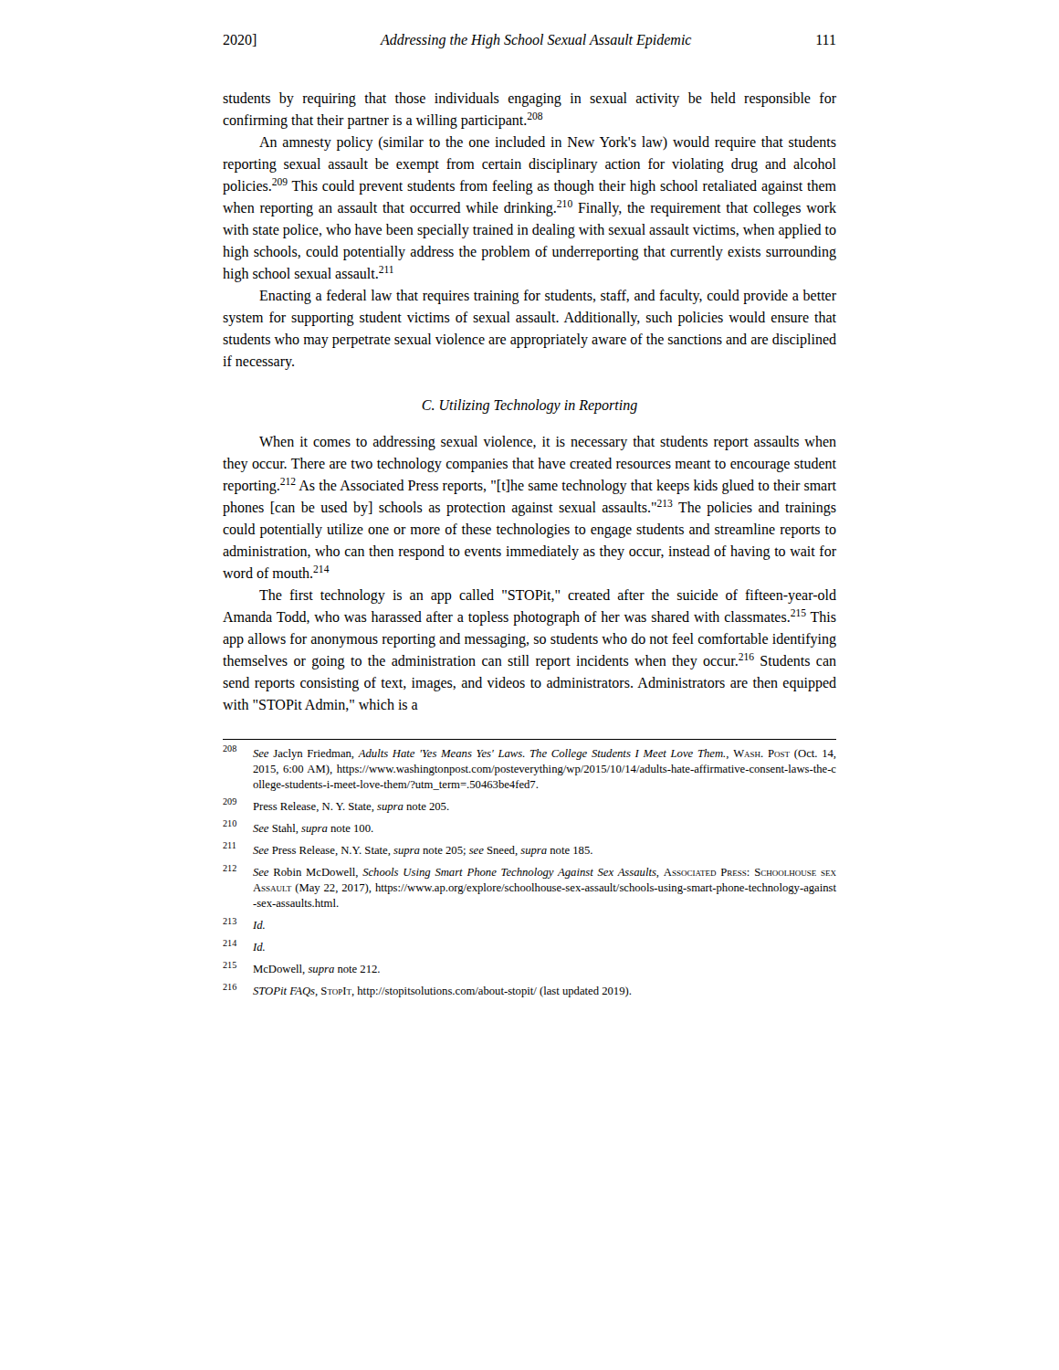2020] Addressing the High School Sexual Assault Epidemic 111
students by requiring that those individuals engaging in sexual activity be held responsible for confirming that their partner is a willing participant.208
An amnesty policy (similar to the one included in New York's law) would require that students reporting sexual assault be exempt from certain disciplinary action for violating drug and alcohol policies.209 This could prevent students from feeling as though their high school retaliated against them when reporting an assault that occurred while drinking.210 Finally, the requirement that colleges work with state police, who have been specially trained in dealing with sexual assault victims, when applied to high schools, could potentially address the problem of underreporting that currently exists surrounding high school sexual assault.211
Enacting a federal law that requires training for students, staff, and faculty, could provide a better system for supporting student victims of sexual assault. Additionally, such policies would ensure that students who may perpetrate sexual violence are appropriately aware of the sanctions and are disciplined if necessary.
C. Utilizing Technology in Reporting
When it comes to addressing sexual violence, it is necessary that students report assaults when they occur. There are two technology companies that have created resources meant to encourage student reporting.212 As the Associated Press reports, "[t]he same technology that keeps kids glued to their smart phones [can be used by] schools as protection against sexual assaults."213 The policies and trainings could potentially utilize one or more of these technologies to engage students and streamline reports to administration, who can then respond to events immediately as they occur, instead of having to wait for word of mouth.214
The first technology is an app called "STOPit," created after the suicide of fifteen-year-old Amanda Todd, who was harassed after a topless photograph of her was shared with classmates.215 This app allows for anonymous reporting and messaging, so students who do not feel comfortable identifying themselves or going to the administration can still report incidents when they occur.216 Students can send reports consisting of text, images, and videos to administrators. Administrators are then equipped with "STOPit Admin," which is a
See Jaclyn Friedman, Adults Hate 'Yes Means Yes' Laws. The College Students I Meet Love Them., Wash. Post (Oct. 14, 2015, 6:00 AM), https://www.washingtonpost.com/posteverything/wp/2015/10/14/adults-hate-affirmative-consent-laws-the-college-students-i-meet-love-them/?utm_term=.50463be4fed7.
Press Release, N. Y. State, supra note 205.
See Stahl, supra note 100.
See Press Release, N.Y. State, supra note 205; see Sneed, supra note 185.
See Robin McDowell, Schools Using Smart Phone Technology Against Sex Assaults, Associated Press: Schoolhouse sex Assault (May 22, 2017), https://www.ap.org/explore/schoolhouse-sex-assault/schools-using-smart-phone-technology-against-sex-assaults.html.
Id.
Id.
McDowell, supra note 212.
STOPit FAQs, StopIt, http://stopitsolutions.com/about-stopit/ (last updated 2019).